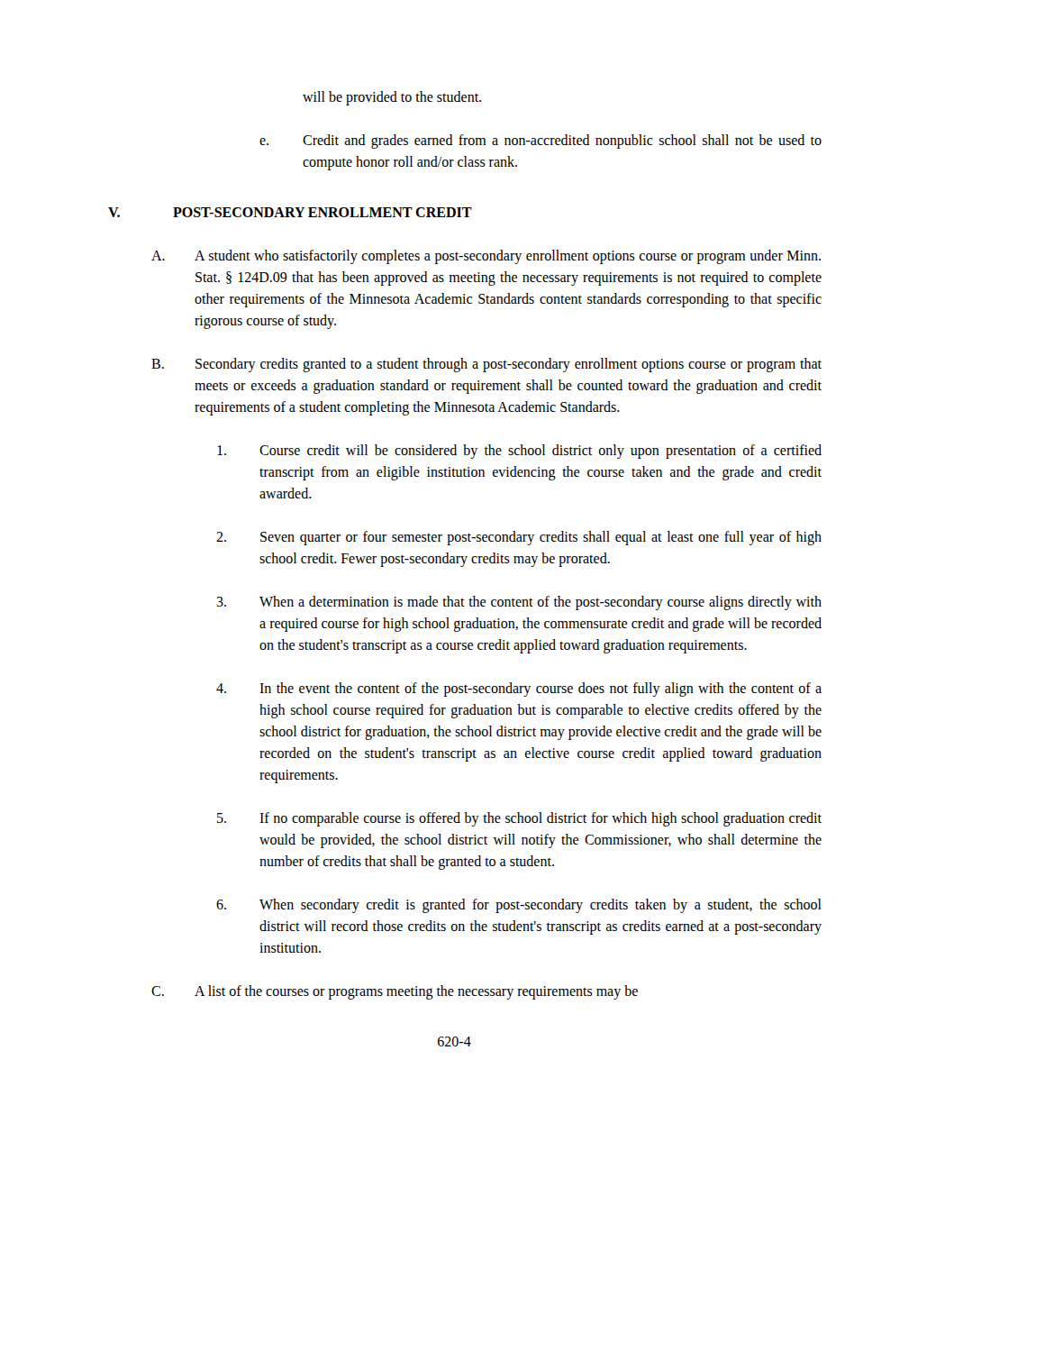will be provided to the student.
e. Credit and grades earned from a non-accredited nonpublic school shall not be used to compute honor roll and/or class rank.
V. POST-SECONDARY ENROLLMENT CREDIT
A. A student who satisfactorily completes a post-secondary enrollment options course or program under Minn. Stat. § 124D.09 that has been approved as meeting the necessary requirements is not required to complete other requirements of the Minnesota Academic Standards content standards corresponding to that specific rigorous course of study.
B. Secondary credits granted to a student through a post-secondary enrollment options course or program that meets or exceeds a graduation standard or requirement shall be counted toward the graduation and credit requirements of a student completing the Minnesota Academic Standards.
1. Course credit will be considered by the school district only upon presentation of a certified transcript from an eligible institution evidencing the course taken and the grade and credit awarded.
2. Seven quarter or four semester post-secondary credits shall equal at least one full year of high school credit. Fewer post-secondary credits may be prorated.
3. When a determination is made that the content of the post-secondary course aligns directly with a required course for high school graduation, the commensurate credit and grade will be recorded on the student's transcript as a course credit applied toward graduation requirements.
4. In the event the content of the post-secondary course does not fully align with the content of a high school course required for graduation but is comparable to elective credits offered by the school district for graduation, the school district may provide elective credit and the grade will be recorded on the student's transcript as an elective course credit applied toward graduation requirements.
5. If no comparable course is offered by the school district for which high school graduation credit would be provided, the school district will notify the Commissioner, who shall determine the number of credits that shall be granted to a student.
6. When secondary credit is granted for post-secondary credits taken by a student, the school district will record those credits on the student's transcript as credits earned at a post-secondary institution.
C. A list of the courses or programs meeting the necessary requirements may be
620-4